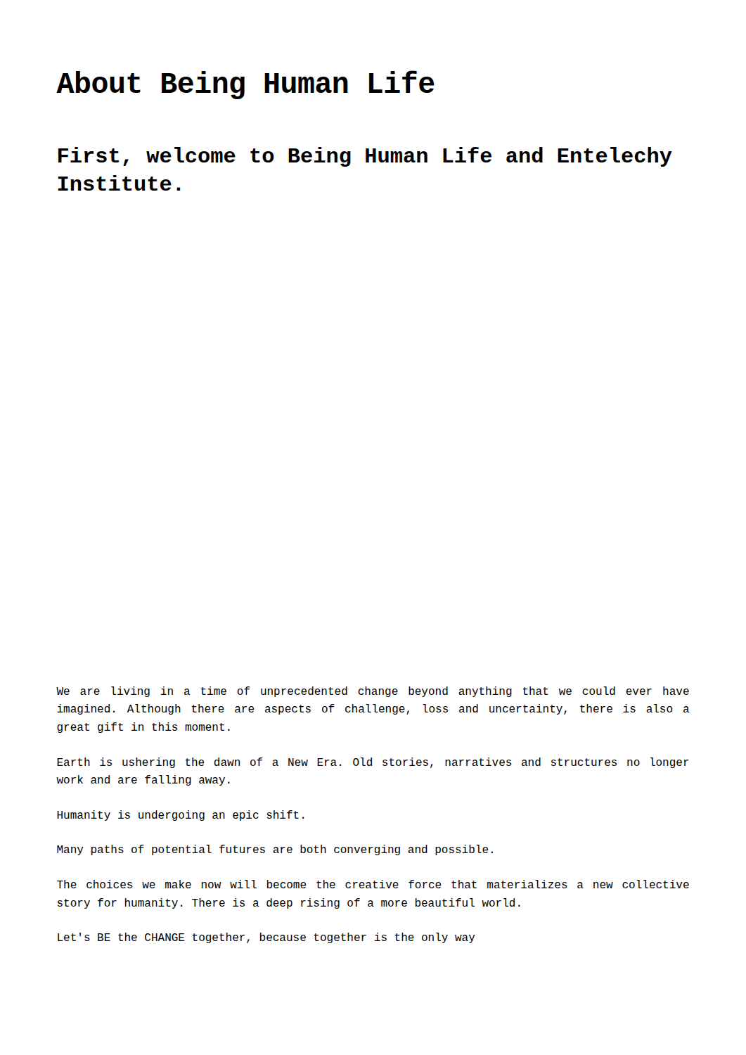About Being Human Life
First, welcome to Being Human Life and Entelechy Institute.
We are living in a time of unprecedented change beyond anything that we could ever have imagined. Although there are aspects of challenge, loss and uncertainty, there is also a great gift in this moment.
Earth is ushering the dawn of a New Era. Old stories, narratives and structures no longer work and are falling away.
Humanity is undergoing an epic shift.
Many paths of potential futures are both converging and possible.
The choices we make now will become the creative force that materializes a new collective story for humanity. There is a deep rising of a more beautiful world.
Let's BE the CHANGE together, because together is the only way